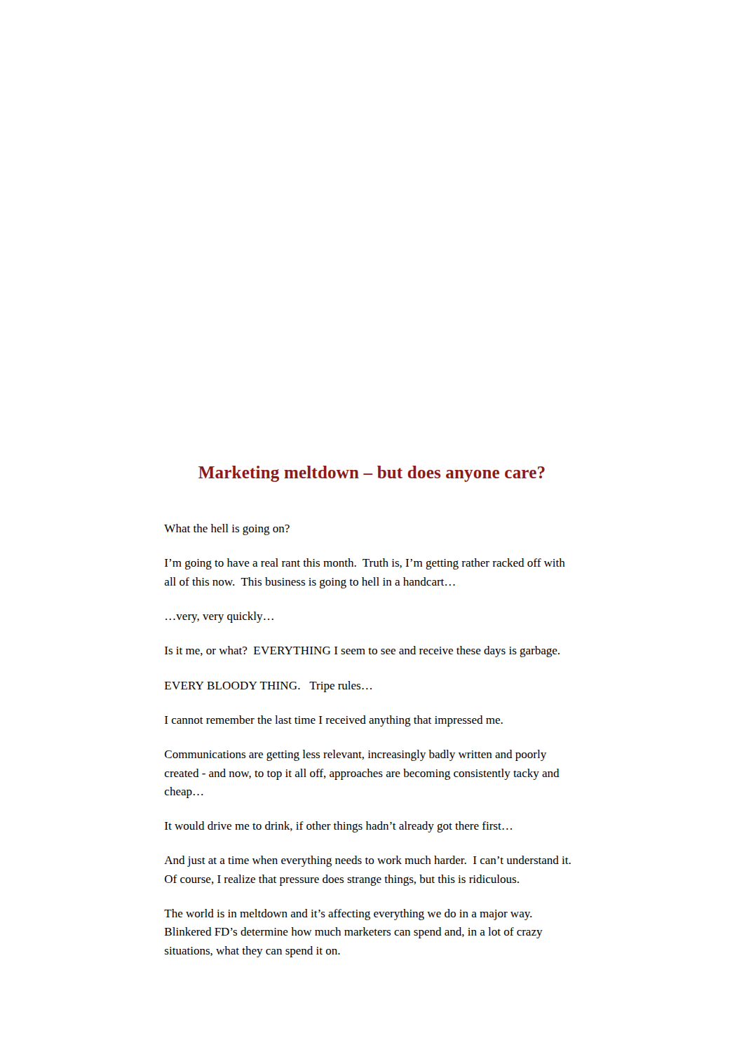Copycat
Marketing meltdown – but does anyone care?
What the hell is going on?
I’m going to have a real rant this month. Truth is, I’m getting rather racked off with all of this now. This business is going to hell in a handcart…
…very, very quickly…
Is it me, or what? EVERYTHING I seem to see and receive these days is garbage.
EVERY BLOODY THING. Tripe rules…
I cannot remember the last time I received anything that impressed me.
Communications are getting less relevant, increasingly badly written and poorly created - and now, to top it all off, approaches are becoming consistently tacky and cheap…
It would drive me to drink, if other things hadn’t already got there first…
And just at a time when everything needs to work much harder. I can’t understand it. Of course, I realize that pressure does strange things, but this is ridiculous.
The world is in meltdown and it’s affecting everything we do in a major way. Blinkered FD’s determine how much marketers can spend and, in a lot of crazy situations, what they can spend it on.